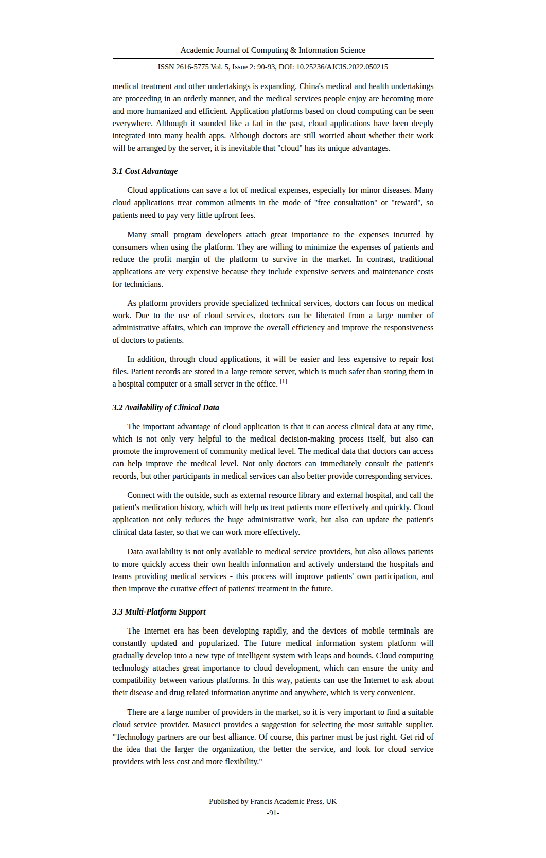Academic Journal of Computing & Information Science
ISSN 2616-5775 Vol. 5, Issue 2: 90-93, DOI: 10.25236/AJCIS.2022.050215
medical treatment and other undertakings is expanding. China's medical and health undertakings are proceeding in an orderly manner, and the medical services people enjoy are becoming more and more humanized and efficient. Application platforms based on cloud computing can be seen everywhere. Although it sounded like a fad in the past, cloud applications have been deeply integrated into many health apps. Although doctors are still worried about whether their work will be arranged by the server, it is inevitable that "cloud" has its unique advantages.
3.1 Cost Advantage
Cloud applications can save a lot of medical expenses, especially for minor diseases. Many cloud applications treat common ailments in the mode of "free consultation" or "reward", so patients need to pay very little upfront fees.
Many small program developers attach great importance to the expenses incurred by consumers when using the platform. They are willing to minimize the expenses of patients and reduce the profit margin of the platform to survive in the market. In contrast, traditional applications are very expensive because they include expensive servers and maintenance costs for technicians.
As platform providers provide specialized technical services, doctors can focus on medical work. Due to the use of cloud services, doctors can be liberated from a large number of administrative affairs, which can improve the overall efficiency and improve the responsiveness of doctors to patients.
In addition, through cloud applications, it will be easier and less expensive to repair lost files. Patient records are stored in a large remote server, which is much safer than storing them in a hospital computer or a small server in the office. [1]
3.2 Availability of Clinical Data
The important advantage of cloud application is that it can access clinical data at any time, which is not only very helpful to the medical decision-making process itself, but also can promote the improvement of community medical level. The medical data that doctors can access can help improve the medical level. Not only doctors can immediately consult the patient's records, but other participants in medical services can also better provide corresponding services.
Connect with the outside, such as external resource library and external hospital, and call the patient's medication history, which will help us treat patients more effectively and quickly. Cloud application not only reduces the huge administrative work, but also can update the patient's clinical data faster, so that we can work more effectively.
Data availability is not only available to medical service providers, but also allows patients to more quickly access their own health information and actively understand the hospitals and teams providing medical services - this process will improve patients' own participation, and then improve the curative effect of patients' treatment in the future.
3.3 Multi-Platform Support
The Internet era has been developing rapidly, and the devices of mobile terminals are constantly updated and popularized. The future medical information system platform will gradually develop into a new type of intelligent system with leaps and bounds. Cloud computing technology attaches great importance to cloud development, which can ensure the unity and compatibility between various platforms. In this way, patients can use the Internet to ask about their disease and drug related information anytime and anywhere, which is very convenient.
There are a large number of providers in the market, so it is very important to find a suitable cloud service provider. Masucci provides a suggestion for selecting the most suitable supplier. "Technology partners are our best alliance. Of course, this partner must be just right. Get rid of the idea that the larger the organization, the better the service, and look for cloud service providers with less cost and more flexibility."
Published by Francis Academic Press, UK
-91-